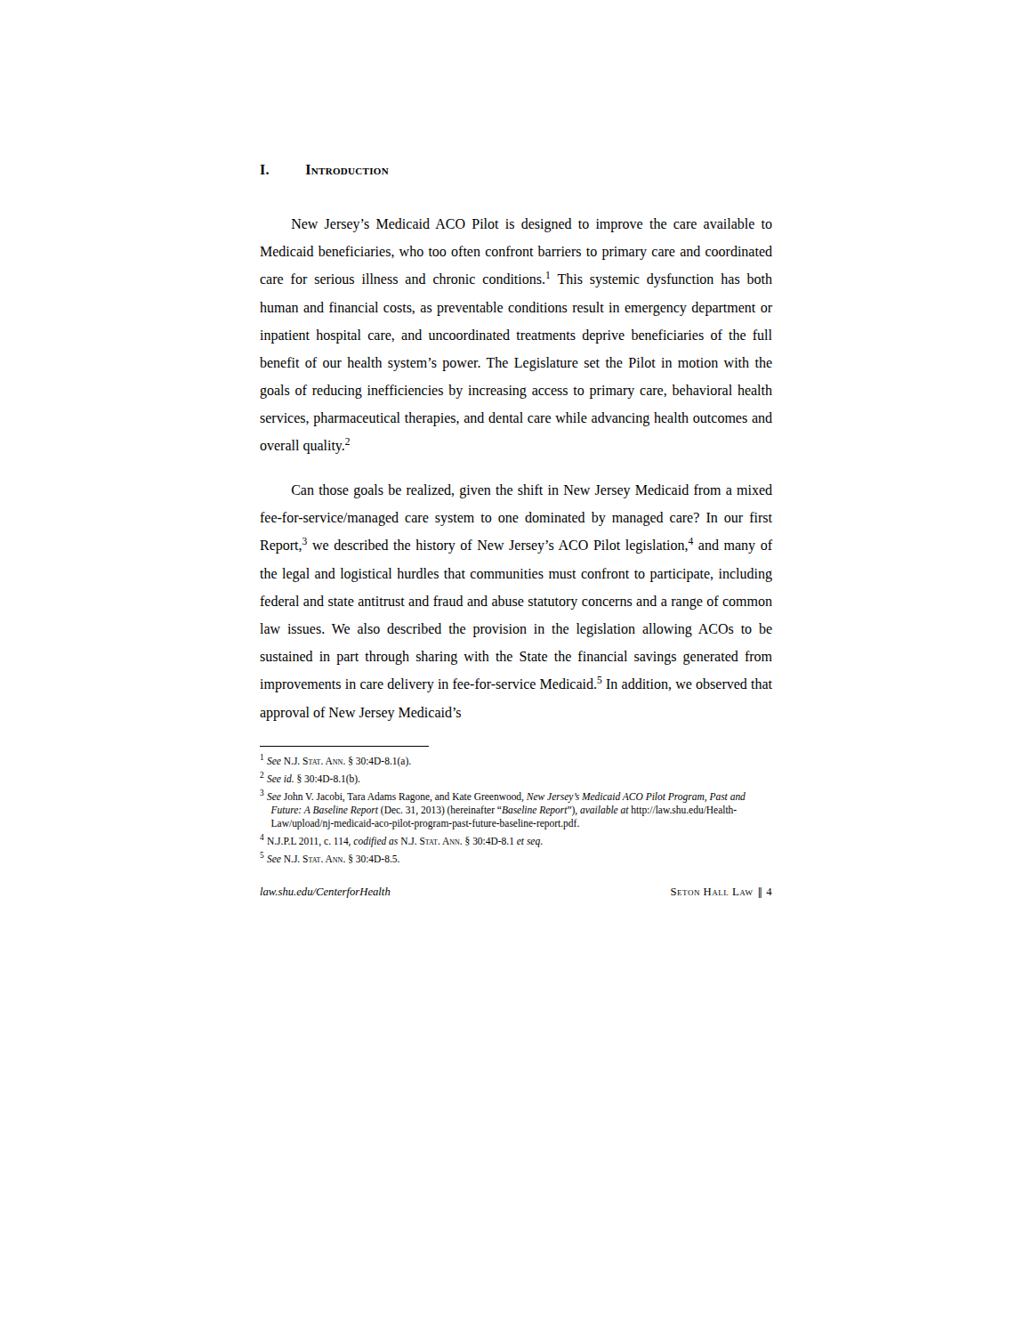I. Introduction
New Jersey’s Medicaid ACO Pilot is designed to improve the care available to Medicaid beneficiaries, who too often confront barriers to primary care and coordinated care for serious illness and chronic conditions.1 This systemic dysfunction has both human and financial costs, as preventable conditions result in emergency department or inpatient hospital care, and uncoordinated treatments deprive beneficiaries of the full benefit of our health system’s power. The Legislature set the Pilot in motion with the goals of reducing inefficiencies by increasing access to primary care, behavioral health services, pharmaceutical therapies, and dental care while advancing health outcomes and overall quality.2
Can those goals be realized, given the shift in New Jersey Medicaid from a mixed fee-for-service/managed care system to one dominated by managed care? In our first Report,3 we described the history of New Jersey’s ACO Pilot legislation,4 and many of the legal and logistical hurdles that communities must confront to participate, including federal and state antitrust and fraud and abuse statutory concerns and a range of common law issues. We also described the provision in the legislation allowing ACOs to be sustained in part through sharing with the State the financial savings generated from improvements in care delivery in fee-for-service Medicaid.5 In addition, we observed that approval of New Jersey Medicaid’s
1 See N.J. Stat. Ann. § 30:4D-8.1(a).
2 See id. § 30:4D-8.1(b).
3 See John V. Jacobi, Tara Adams Ragone, and Kate Greenwood, New Jersey’s Medicaid ACO Pilot Program, Past and Future: A Baseline Report (Dec. 31, 2013) (hereinafter “Baseline Report”), available at http://law.shu.edu/Health-Law/upload/nj-medicaid-aco-pilot-program-past-future-baseline-report.pdf.
4 N.J.P.L 2011, c. 114, codified as N.J. Stat. Ann. § 30:4D-8.1 et seq.
5 See N.J. Stat. Ann. § 30:4D-8.5.
law.shu.edu/CenterforHealth
Seton Hall Law || 4